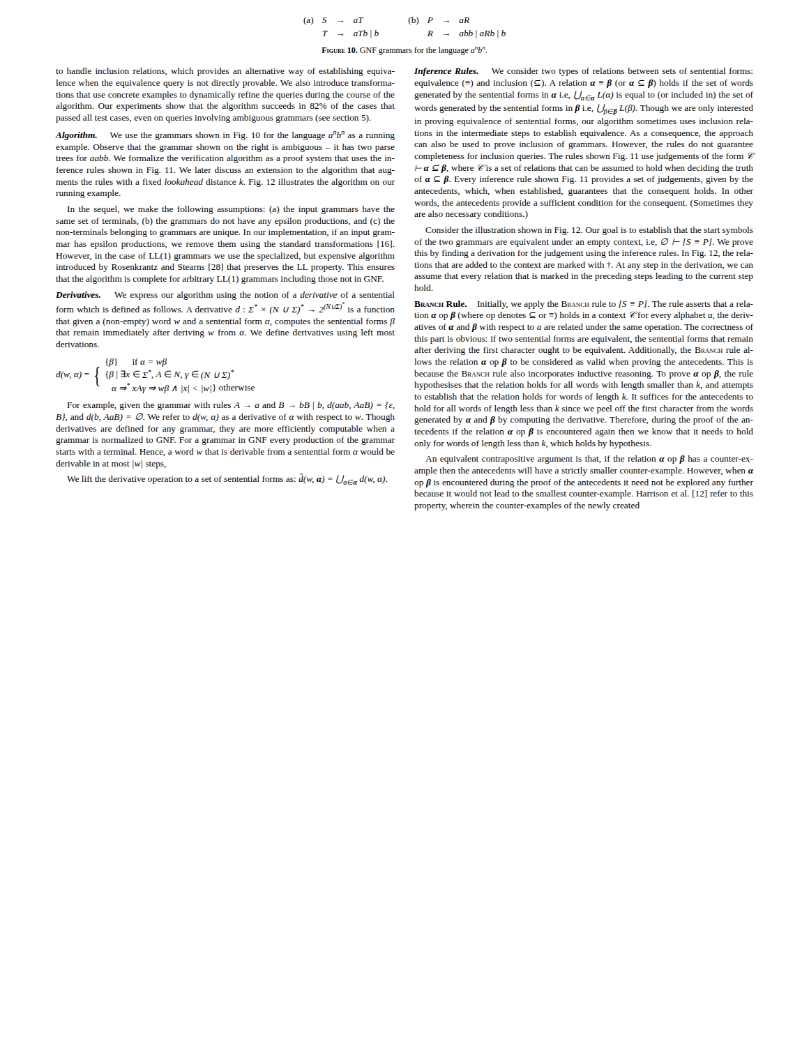| (a) | S | → | aT | | (b) | P | → | aR |
| | T | → | aTb / b | | | R | → | abb / aRb / b |
Figure 10. GNF grammars for the language anbn.
to handle inclusion relations, which provides an alternative way of establishing equivalence when the equivalence query is not directly provable. We also introduce transformations that use concrete examples to dynamically refine the queries during the course of the algorithm. Our experiments show that the algorithm succeeds in 82% of the cases that passed all test cases, even on queries involving ambiguous grammars (see section 5).
Algorithm. We use the grammars shown in Fig. 10 for the language anbn as a running example. Observe that the grammar shown on the right is ambiguous – it has two parse trees for aabb. We formalize the verification algorithm as a proof system that uses the inference rules shown in Fig. 11. We later discuss an extension to the algorithm that augments the rules with a fixed lookahead distance k. Fig. 12 illustrates the algorithm on our running example.
In the sequel, we make the following assumptions: (a) the input grammars have the same set of terminals, (b) the grammars do not have any epsilon productions, and (c) the non-terminals belonging to grammars are unique. In our implementation, if an input grammar has epsilon productions, we remove them using the standard transformations [16]. However, in the case of LL(1) grammars we use the specialized, but expensive algorithm introduced by Rosenkrantz and Stearns [28] that preserves the LL property. This ensures that the algorithm is complete for arbitrary LL(1) grammars including those not in GNF.
Derivatives. We express our algorithm using the notion of a derivative of a sentential form which is defined as follows. A derivative d : Σ* × (N ∪ Σ)* → 2(N∪Σ)* is a function that given a (non-empty) word w and a sentential form α, computes the sentential forms β that remain immediately after deriving w from α. We define derivatives using left most derivations.
d(w, α) = { {β}if α = wβ {β | ∃x ∈ Σ*, A ∈ N, γ ∈ (N ∪ Σ)* α ⇒* xAγ ⇒ wβ ∧ |x| < |w|} otherwise
For example, given the grammar with rules A → a and B → bB | b, d(aab, AaB) = {ε, B}, and d(b, AaB) = ∅. We refer to d(w, α) as a derivative of α with respect to w. Though derivatives are defined for any grammar, they are more efficiently computable when a grammar is normalized to GNF. For a grammar in GNF every production of the grammar starts with a terminal. Hence, a word w that is derivable from a sentential form α would be derivable in at most |w| steps,
We lift the derivative operation to a set of sentential forms as: d̂(w, α) = ⋃α∈α d(w, α).
Inference Rules. We consider two types of relations between sets of sentential forms: equivalence (≡) and inclusion (⊆). A relation α ≡ β (or α ⊆ β) holds if the set of words generated by the sentential forms in α i.e, ⋃α∈α L(α) is equal to (or included in) the set of words generated by the sentential forms in β i.e, ⋃β∈β L(β). Though we are only interested in proving equivalence of sentential forms, our algorithm sometimes uses inclusion relations in the intermediate steps to establish equivalence. As a consequence, the approach can also be used to prove inclusion of grammars. However, the rules do not guarantee completeness for inclusion queries. The rules shown Fig. 11 use judgements of the form 𝒞 ⊢ α ⊆ β, where 𝒞 is a set of relations that can be assumed to hold when deciding the truth of α ⊆ β. Every inference rule shown Fig. 11 provides a set of judgements, given by the antecedents, which, when established, guarantees that the consequent holds. In other words, the antecedents provide a sufficient condition for the consequent. (Sometimes they are also necessary conditions.)
Consider the illustration shown in Fig. 12. Our goal is to establish that the start symbols of the two grammars are equivalent under an empty context, i.e, ∅ ⊢ [S ≡ P]. We prove this by finding a derivation for the judgement using the inference rules. In Fig. 12, the relations that are added to the context are marked with †. At any step in the derivation, we can assume that every relation that is marked in the preceding steps leading to the current step hold.
Branch Rule. Initially, we apply the Branch rule to [S ≡ P]. The rule asserts that a relation α op β (where op denotes ⊆ or ≡) holds in a context 𝒞 for every alphabet a, the derivatives of α and β with respect to a are related under the same operation. The correctness of this part is obvious: if two sentential forms are equivalent, the sentential forms that remain after deriving the first character ought to be equivalent. Additionally, the Branch rule allows the relation α op β to be considered as valid when proving the antecedents. This is because the Branch rule also incorporates inductive reasoning. To prove α op β, the rule hypothesises that the relation holds for all words with length smaller than k, and attempts to establish that the relation holds for words of length k. It suffices for the antecedents to hold for all words of length less than k since we peel off the first character from the words generated by α and β by computing the derivative. Therefore, during the proof of the antecedents if the relation α op β is encountered again then we know that it needs to hold only for words of length less than k, which holds by hypothesis.
An equivalent contrapositive argument is that, if the relation α op β has a counter-example then the antecedents will have a strictly smaller counter-example. However, when α op β is encountered during the proof of the antecedents it need not be explored any further because it would not lead to the smallest counter-example. Harrison et al. [12] refer to this property, wherein the counter-examples of the newly created